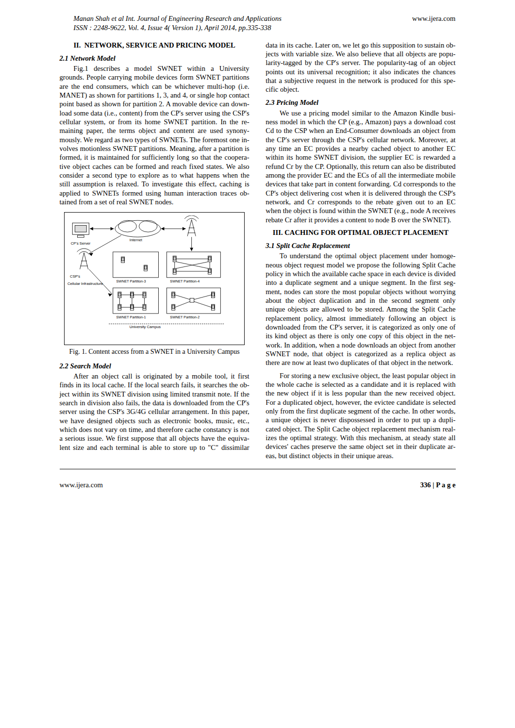Manan Shah et al Int. Journal of Engineering Research and Applications
www.ijera.com
ISSN : 2248-9622, Vol. 4, Issue 4( Version 1), April 2014, pp.335-338
II. Network, Service and Pricing Model
2.1 Network Model
Fig.1 describes a model SWNET within a University grounds. People carrying mobile devices form SWNET partitions are the end consumers, which can be whichever multi-hop (i.e. MANET) as shown for partitions 1, 3, and 4, or single hop contact point based as shown for partition 2. A movable device can download some data (i.e., content) from the CP's server using the CSP's cellular system, or from its home SWNET partition. In the remaining paper, the terms object and content are used synonymously. We regard as two types of SWNETs. The foremost one involves motionless SWNET partitions. Meaning, after a partition is formed, it is maintained for sufficiently long so that the cooperative object caches can be formed and reach fixed states. We also consider a second type to explore as to what happens when the still assumption is relaxed. To investigate this effect, caching is applied to SWNETs formed using human interaction traces obtained from a set of real SWNET nodes.
CP's Server Internet CSP's Cellular Infrastructure SWNET Partition-3 SWNET Partition-4 SWNET Partition-1 SWNET Partition-2 University Campus
Fig. 1. Content access from a SWNET in a University Campus
2.2 Search Model
After an object call is originated by a mobile tool, it first finds in its local cache. If the local search fails, it searches the object within its SWNET division using limited transmit note. If the search in division also fails, the data is downloaded from the CP's server using the CSP's 3G/4G cellular arrangement. In this paper, we have designed objects such as electronic books, music, etc., which does not vary on time, and therefore cache constancy is not a serious issue. We first suppose that all objects have the equivalent size and each terminal is able to store up to "C" dissimilar data in its cache. Later on, we let go this supposition to sustain objects with variable size. We also believe that all objects are popularity-tagged by the CP's server. The popularity-tag of an object points out its universal recognition; it also indicates the chances that a subjective request in the network is produced for this specific object.
2.3 Pricing Model
We use a pricing model similar to the Amazon Kindle business model in which the CP (e.g., Amazon) pays a download cost Cd to the CSP when an End-Consumer downloads an object from the CP's server through the CSP's cellular network. Moreover, at any time an EC provides a nearby cached object to another EC within its home SWNET division, the supplier EC is rewarded a refund Cr by the CP. Optionally, this return can also be distributed among the provider EC and the ECs of all the intermediate mobile devices that take part in content forwarding. Cd corresponds to the CP's object delivering cost when it is delivered through the CSP's network, and Cr corresponds to the rebate given out to an EC when the object is found within the SWNET (e.g., node A receives rebate Cr after it provides a content to node B over the SWNET).
III. Caching for Optimal Object Placement
3.1 Split Cache Replacement
To understand the optimal object placement under homogeneous object request model we propose the following Split Cache policy in which the available cache space in each device is divided into a duplicate segment and a unique segment. In the first segment, nodes can store the most popular objects without worrying about the object duplication and in the second segment only unique objects are allowed to be stored. Among the Split Cache replacement policy, almost immediately following an object is downloaded from the CP's server, it is categorized as only one of its kind object as there is only one copy of this object in the network. In addition, when a node downloads an object from another SWNET node, that object is categorized as a replica object as there are now at least two duplicates of that object in the network.
For storing a new exclusive object, the least popular object in the whole cache is selected as a candidate and it is replaced with the new object if it is less popular than the new received object. For a duplicated object, however, the evictee candidate is selected only from the first duplicate segment of the cache. In other words, a unique object is never dispossessed in order to put up a duplicated object. The Split Cache object replacement mechanism realizes the optimal strategy. With this mechanism, at steady state all devices' caches preserve the same object set in their duplicate areas, but distinct objects in their unique areas.
www.ijera.com 336 | P a g e